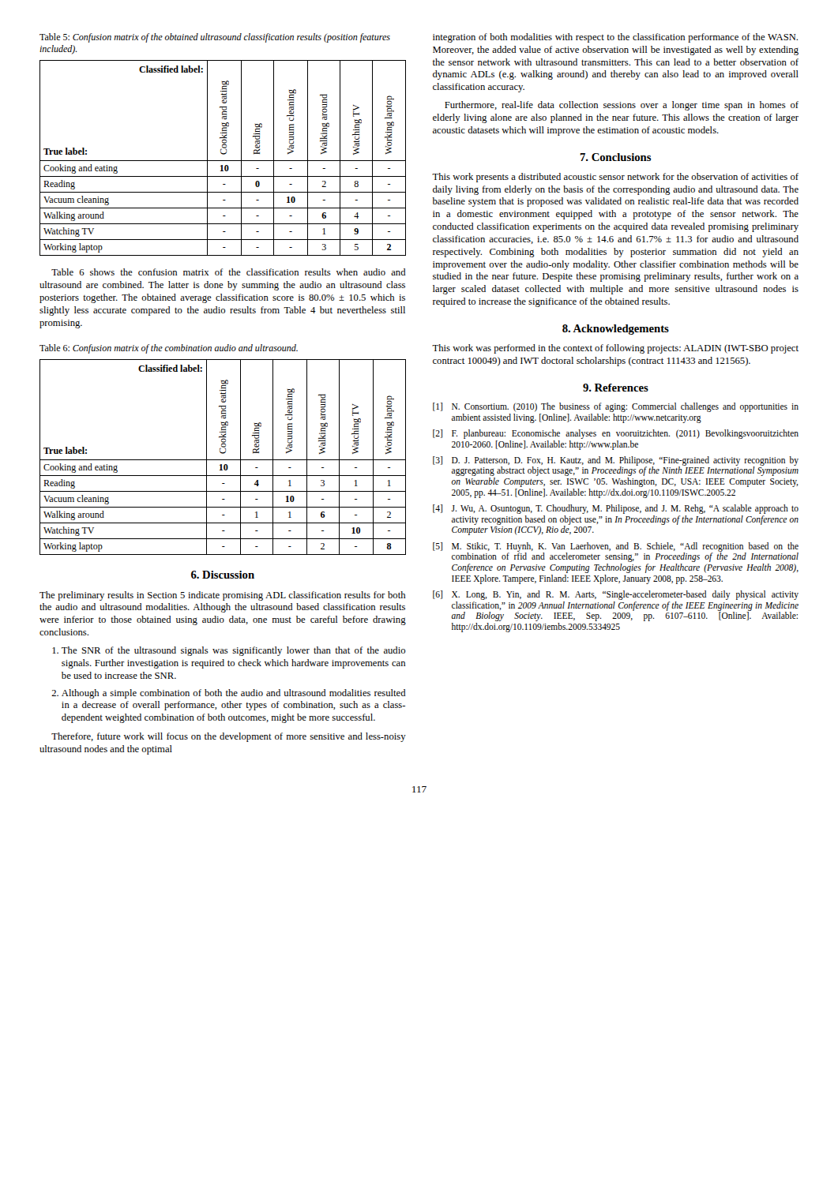Table 5: Confusion matrix of the obtained ultrasound classification results (position features included).
| Classified label: True label: | Cooking and eating | Reading | Vacuum cleaning | Walking around | Watching TV | Working laptop |
| --- | --- | --- | --- | --- | --- | --- |
| Cooking and eating | 10 | - | - | - | - | - |
| Reading | - | 0 | - | 2 | 8 | - |
| Vacuum cleaning | - | - | 10 | - | - | - |
| Walking around | - | - | - | 6 | 4 | - |
| Watching TV | - | - | - | 1 | 9 | - |
| Working laptop | - | - | - | 3 | 5 | 2 |
Table 6 shows the confusion matrix of the classification results when audio and ultrasound are combined. The latter is done by summing the audio an ultrasound class posteriors together. The obtained average classification score is 80.0% ± 10.5 which is slightly less accurate compared to the audio results from Table 4 but nevertheless still promising.
Table 6: Confusion matrix of the combination audio and ultrasound.
| Classified label: True label: | Cooking and eating | Reading | Vacuum cleaning | Walking around | Watching TV | Working laptop |
| --- | --- | --- | --- | --- | --- | --- |
| Cooking and eating | 10 | - | - | - | - | - |
| Reading | - | 4 | 1 | 3 | 1 | 1 |
| Vacuum cleaning | - | - | 10 | - | - | - |
| Walking around | - | 1 | 1 | 6 | - | 2 |
| Watching TV | - | - | - | - | 10 | - |
| Working laptop | - | - | - | 2 | - | 8 |
6. Discussion
The preliminary results in Section 5 indicate promising ADL classification results for both the audio and ultrasound modalities. Although the ultrasound based classification results were inferior to those obtained using audio data, one must be careful before drawing conclusions.
The SNR of the ultrasound signals was significantly lower than that of the audio signals. Further investigation is required to check which hardware improvements can be used to increase the SNR.
Although a simple combination of both the audio and ultrasound modalities resulted in a decrease of overall performance, other types of combination, such as a class-dependent weighted combination of both outcomes, might be more successful.
Therefore, future work will focus on the development of more sensitive and less-noisy ultrasound nodes and the optimal
integration of both modalities with respect to the classification performance of the WASN. Moreover, the added value of active observation will be investigated as well by extending the sensor network with ultrasound transmitters. This can lead to a better observation of dynamic ADLs (e.g. walking around) and thereby can also lead to an improved overall classification accuracy.
Furthermore, real-life data collection sessions over a longer time span in homes of elderly living alone are also planned in the near future. This allows the creation of larger acoustic datasets which will improve the estimation of acoustic models.
7. Conclusions
This work presents a distributed acoustic sensor network for the observation of activities of daily living from elderly on the basis of the corresponding audio and ultrasound data. The baseline system that is proposed was validated on realistic real-life data that was recorded in a domestic environment equipped with a prototype of the sensor network. The conducted classification experiments on the acquired data revealed promising preliminary classification accuracies, i.e. 85.0 % ± 14.6 and 61.7% ± 11.3 for audio and ultrasound respectively. Combining both modalities by posterior summation did not yield an improvement over the audio-only modality. Other classifier combination methods will be studied in the near future. Despite these promising preliminary results, further work on a larger scaled dataset collected with multiple and more sensitive ultrasound nodes is required to increase the significance of the obtained results.
8. Acknowledgements
This work was performed in the context of following projects: ALADIN (IWT-SBO project contract 100049) and IWT doctoral scholarships (contract 111433 and 121565).
9. References
N. Consortium. (2010) The business of aging: Commercial challenges and opportunities in ambient assisted living. [Online]. Available: http://www.netcarity.org
F. planbureau: Economische analyses en vooruitzichten. (2011) Bevolkingsvooruitzichten 2010-2060. [Online]. Available: http://www.plan.be
D. J. Patterson, D. Fox, H. Kautz, and M. Philipose, “Fine-grained activity recognition by aggregating abstract object usage,” in Proceedings of the Ninth IEEE International Symposium on Wearable Computers, ser. ISWC ’05. Washington, DC, USA: IEEE Computer Society, 2005, pp. 44–51. [Online]. Available: http://dx.doi.org/10.1109/ISWC.2005.22
J. Wu, A. Osuntogun, T. Choudhury, M. Philipose, and J. M. Rehg, “A scalable approach to activity recognition based on object use,” in In Proceedings of the International Conference on Computer Vision (ICCV), Rio de, 2007.
M. Stikic, T. Huynh, K. Van Laerhoven, and B. Schiele, “Adl recognition based on the combination of rfid and accelerometer sensing,” in Proceedings of the 2nd International Conference on Pervasive Computing Technologies for Healthcare (Pervasive Health 2008), IEEE Xplore. Tampere, Finland: IEEE Xplore, January 2008, pp. 258–263.
X. Long, B. Yin, and R. M. Aarts, “Single-accelerometer-based daily physical activity classification,” in 2009 Annual International Conference of the IEEE Engineering in Medicine and Biology Society. IEEE, Sep. 2009, pp. 6107–6110. [Online]. Available: http://dx.doi.org/10.1109/iembs.2009.5334925
117